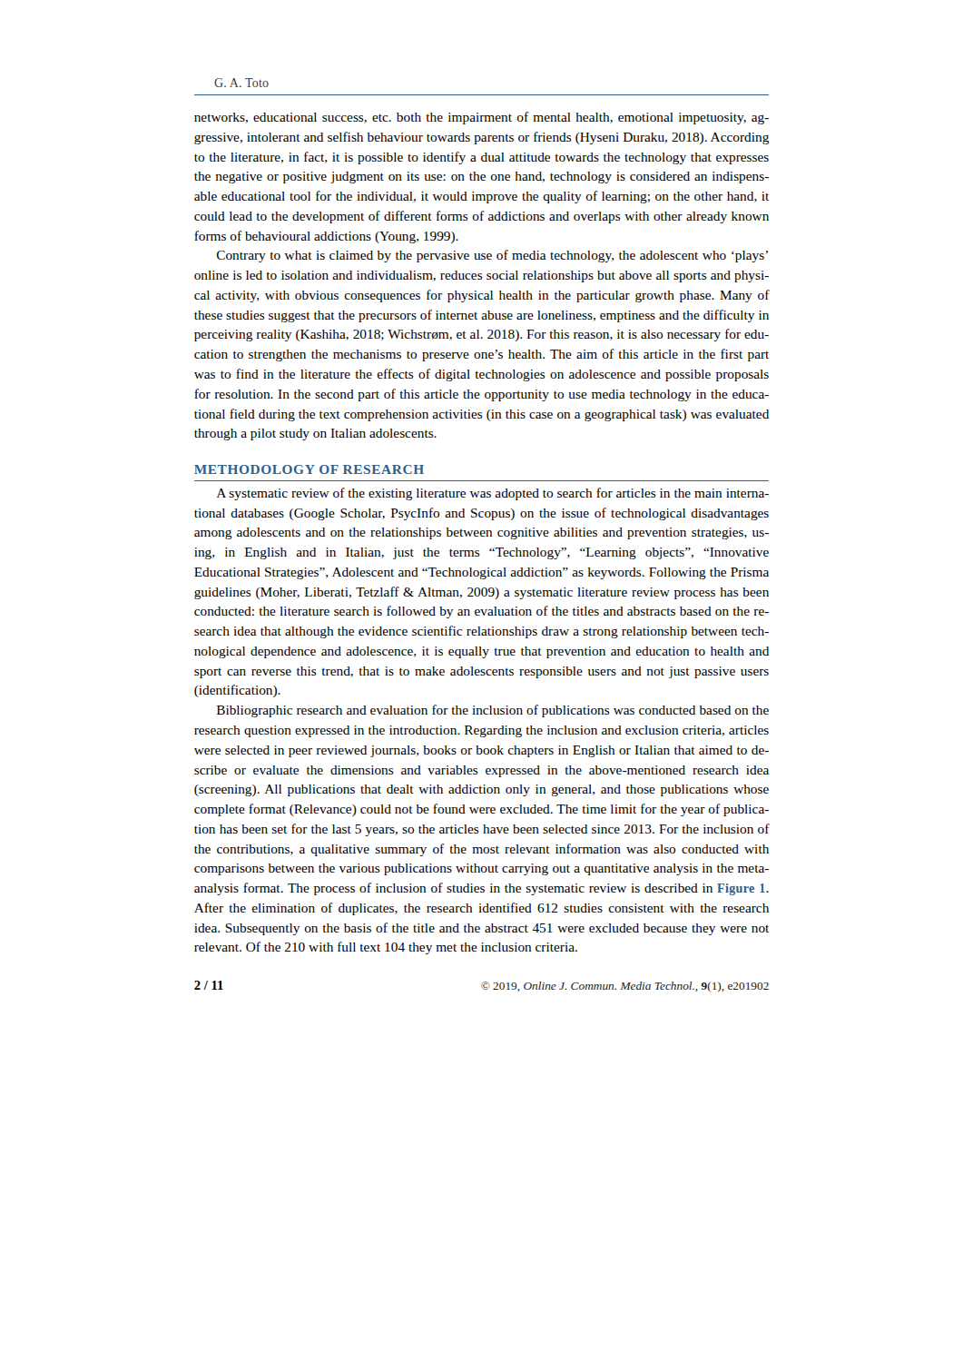G. A. Toto
networks, educational success, etc. both the impairment of mental health, emotional impetuosity, aggressive, intolerant and selfish behaviour towards parents or friends (Hyseni Duraku, 2018). According to the literature, in fact, it is possible to identify a dual attitude towards the technology that expresses the negative or positive judgment on its use: on the one hand, technology is considered an indispensable educational tool for the individual, it would improve the quality of learning; on the other hand, it could lead to the development of different forms of addictions and overlaps with other already known forms of behavioural addictions (Young, 1999).
Contrary to what is claimed by the pervasive use of media technology, the adolescent who ‘plays’ online is led to isolation and individualism, reduces social relationships but above all sports and physical activity, with obvious consequences for physical health in the particular growth phase. Many of these studies suggest that the precursors of internet abuse are loneliness, emptiness and the difficulty in perceiving reality (Kashiha, 2018; Wichstrøm, et al. 2018). For this reason, it is also necessary for education to strengthen the mechanisms to preserve one’s health. The aim of this article in the first part was to find in the literature the effects of digital technologies on adolescence and possible proposals for resolution. In the second part of this article the opportunity to use media technology in the educational field during the text comprehension activities (in this case on a geographical task) was evaluated through a pilot study on Italian adolescents.
Methodology of Research
A systematic review of the existing literature was adopted to search for articles in the main international databases (Google Scholar, PsycInfo and Scopus) on the issue of technological disadvantages among adolescents and on the relationships between cognitive abilities and prevention strategies, using, in English and in Italian, just the terms “Technology”, “Learning objects”, “Innovative Educational Strategies”, Adolescent and “Technological addiction” as keywords. Following the Prisma guidelines (Moher, Liberati, Tetzlaff & Altman, 2009) a systematic literature review process has been conducted: the literature search is followed by an evaluation of the titles and abstracts based on the research idea that although the evidence scientific relationships draw a strong relationship between technological dependence and adolescence, it is equally true that prevention and education to health and sport can reverse this trend, that is to make adolescents responsible users and not just passive users (identification).
Bibliographic research and evaluation for the inclusion of publications was conducted based on the research question expressed in the introduction. Regarding the inclusion and exclusion criteria, articles were selected in peer reviewed journals, books or book chapters in English or Italian that aimed to describe or evaluate the dimensions and variables expressed in the above-mentioned research idea (screening). All publications that dealt with addiction only in general, and those publications whose complete format (Relevance) could not be found were excluded. The time limit for the year of publication has been set for the last 5 years, so the articles have been selected since 2013. For the inclusion of the contributions, a qualitative summary of the most relevant information was also conducted with comparisons between the various publications without carrying out a quantitative analysis in the meta-analysis format. The process of inclusion of studies in the systematic review is described in Figure 1. After the elimination of duplicates, the research identified 612 studies consistent with the research idea. Subsequently on the basis of the title and the abstract 451 were excluded because they were not relevant. Of the 210 with full text 104 they met the inclusion criteria.
2 / 11 © 2019, Online J. Commun. Media Technol., 9(1), e201902